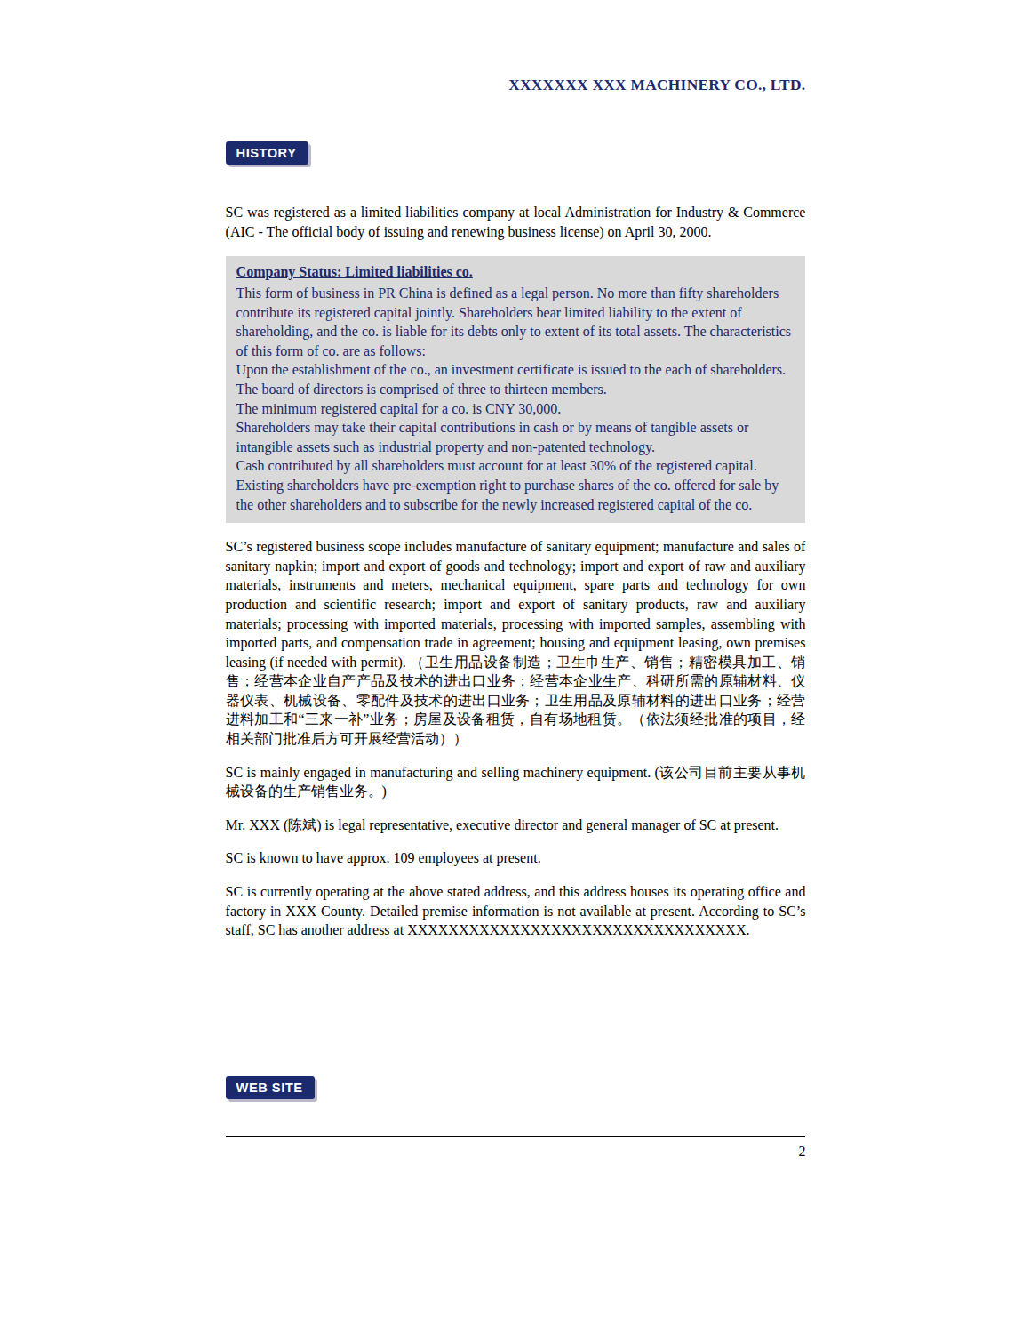XXXXXXX XXX MACHINERY CO., LTD.
HISTORY
SC was registered as a limited liabilities company at local Administration for Industry & Commerce (AIC - The official body of issuing and renewing business license) on April 30, 2000.
Company Status: Limited liabilities co.
This form of business in PR China is defined as a legal person. No more than fifty shareholders contribute its registered capital jointly. Shareholders bear limited liability to the extent of shareholding, and the co. is liable for its debts only to extent of its total assets. The characteristics of this form of co. are as follows:
Upon the establishment of the co., an investment certificate is issued to the each of shareholders.
The board of directors is comprised of three to thirteen members.
The minimum registered capital for a co. is CNY 30,000.
Shareholders may take their capital contributions in cash or by means of tangible assets or intangible assets such as industrial property and non-patented technology.
Cash contributed by all shareholders must account for at least 30% of the registered capital.
Existing shareholders have pre-exemption right to purchase shares of the co. offered for sale by the other shareholders and to subscribe for the newly increased registered capital of the co.
SC’s registered business scope includes manufacture of sanitary equipment; manufacture and sales of sanitary napkin; import and export of goods and technology; import and export of raw and auxiliary materials, instruments and meters, mechanical equipment, spare parts and technology for own production and scientific research; import and export of sanitary products, raw and auxiliary materials; processing with imported materials, processing with imported samples, assembling with imported parts, and compensation trade in agreement; housing and equipment leasing, own premises leasing (if needed with permit). （卫生用品设备制造；卫生巾生产、销售；精密模具加工、销售；经营本企业自产产品及技术的进出口业务；经营本企业生产、科研所需的原辅材料、仪器仪表、机械设备、零配件及技术的进出口业务；卫生用品及原辅材料的进出口业务；经营进料加工和“三来一补”业务；房屋及设备租赁，自有场地租赁。（依法须经批准的项目，经相关部门批准后方可开展经营活动））
SC is mainly engaged in manufacturing and selling machinery equipment. (该公司目前主要从事机械设备的生产销售业务。)
Mr. XXX (陈斌) is legal representative, executive director and general manager of SC at present.
SC is known to have approx. 109 employees at present.
SC is currently operating at the above stated address, and this address houses its operating office and factory in XXX County. Detailed premise information is not available at present. According to SC’s staff, SC has another address at XXXXXXXXXXXXXXXXXXXXXXXXXXXXXXXXX.
WEB SITE
2